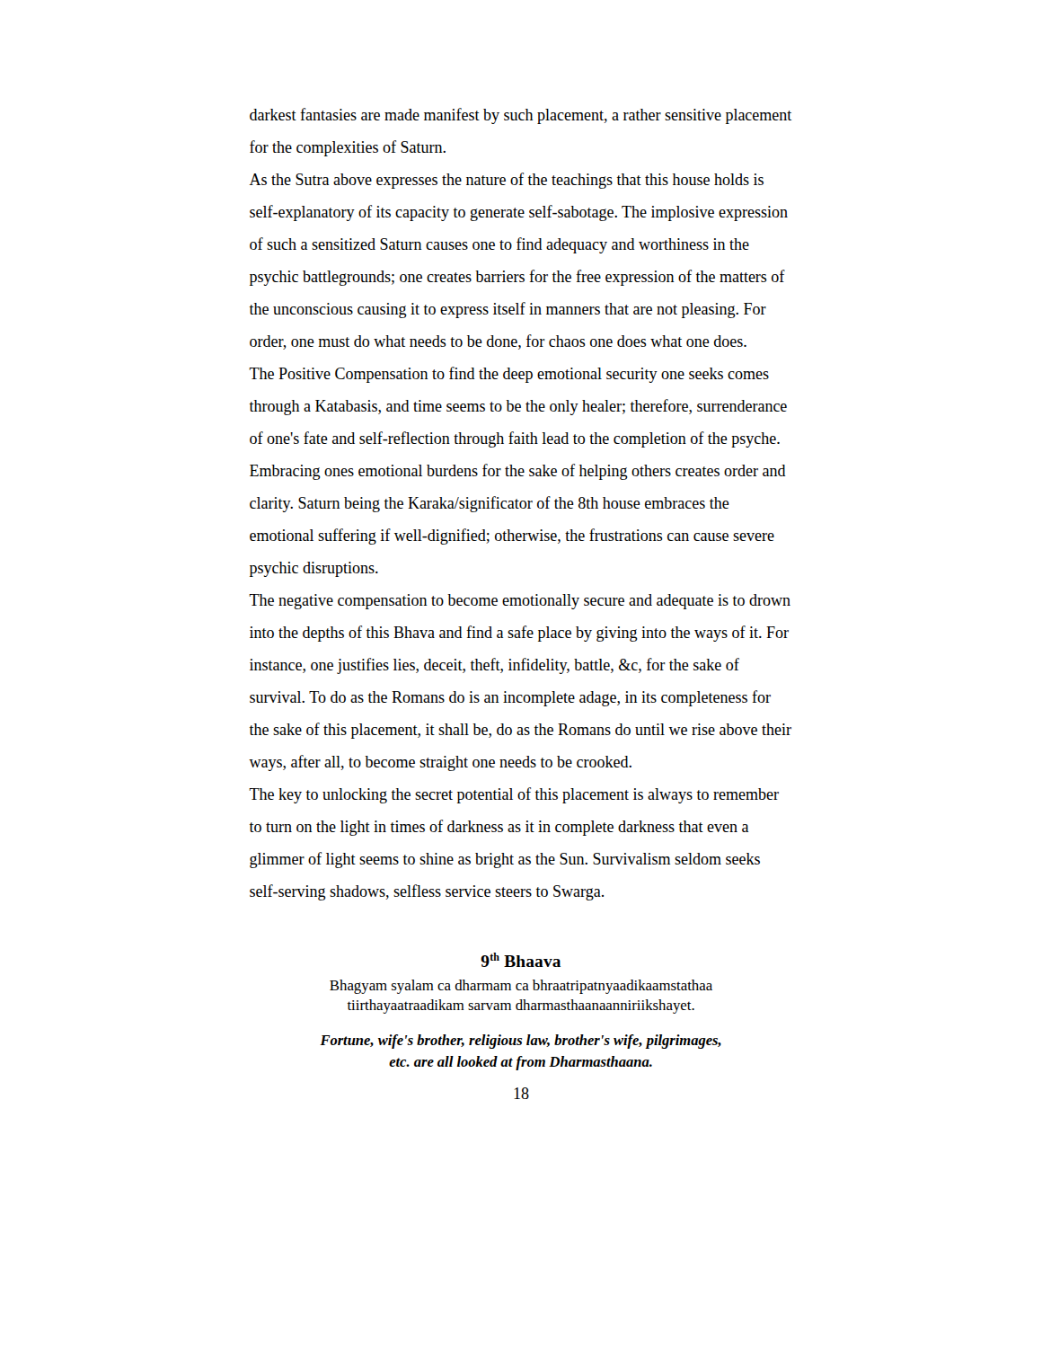darkest fantasies are made manifest by such placement, a rather sensitive placement for the complexities of Saturn.
As the Sutra above expresses the nature of the teachings that this house holds is self-explanatory of its capacity to generate self-sabotage. The implosive expression of such a sensitized Saturn causes one to find adequacy and worthiness in the psychic battlegrounds; one creates barriers for the free expression of the matters of the unconscious causing it to express itself in manners that are not pleasing. For order, one must do what needs to be done, for chaos one does what one does.
The Positive Compensation to find the deep emotional security one seeks comes through a Katabasis, and time seems to be the only healer; therefore, surrenderance of one's fate and self-reflection through faith lead to the completion of the psyche. Embracing ones emotional burdens for the sake of helping others creates order and clarity. Saturn being the Karaka/significator of the 8th house embraces the emotional suffering if well-dignified; otherwise, the frustrations can cause severe psychic disruptions.
The negative compensation to become emotionally secure and adequate is to drown into the depths of this Bhava and find a safe place by giving into the ways of it. For instance, one justifies lies, deceit, theft, infidelity, battle, &c, for the sake of survival. To do as the Romans do is an incomplete adage, in its completeness for the sake of this placement, it shall be, do as the Romans do until we rise above their ways, after all, to become straight one needs to be crooked.
The key to unlocking the secret potential of this placement is always to remember to turn on the light in times of darkness as it in complete darkness that even a glimmer of light seems to shine as bright as the Sun. Survivalism seldom seeks self-serving shadows, selfless service steers to Swarga.
9th Bhaava
Bhagyam syalam ca dharmam ca bhraatripatnyaadikaamstathaa tiirthayaatraadikam sarvam dharmasthaanaanniriikshayet.
Fortune, wife's brother, religious law, brother's wife, pilgrimages, etc. are all looked at from Dharmasthaana.
18